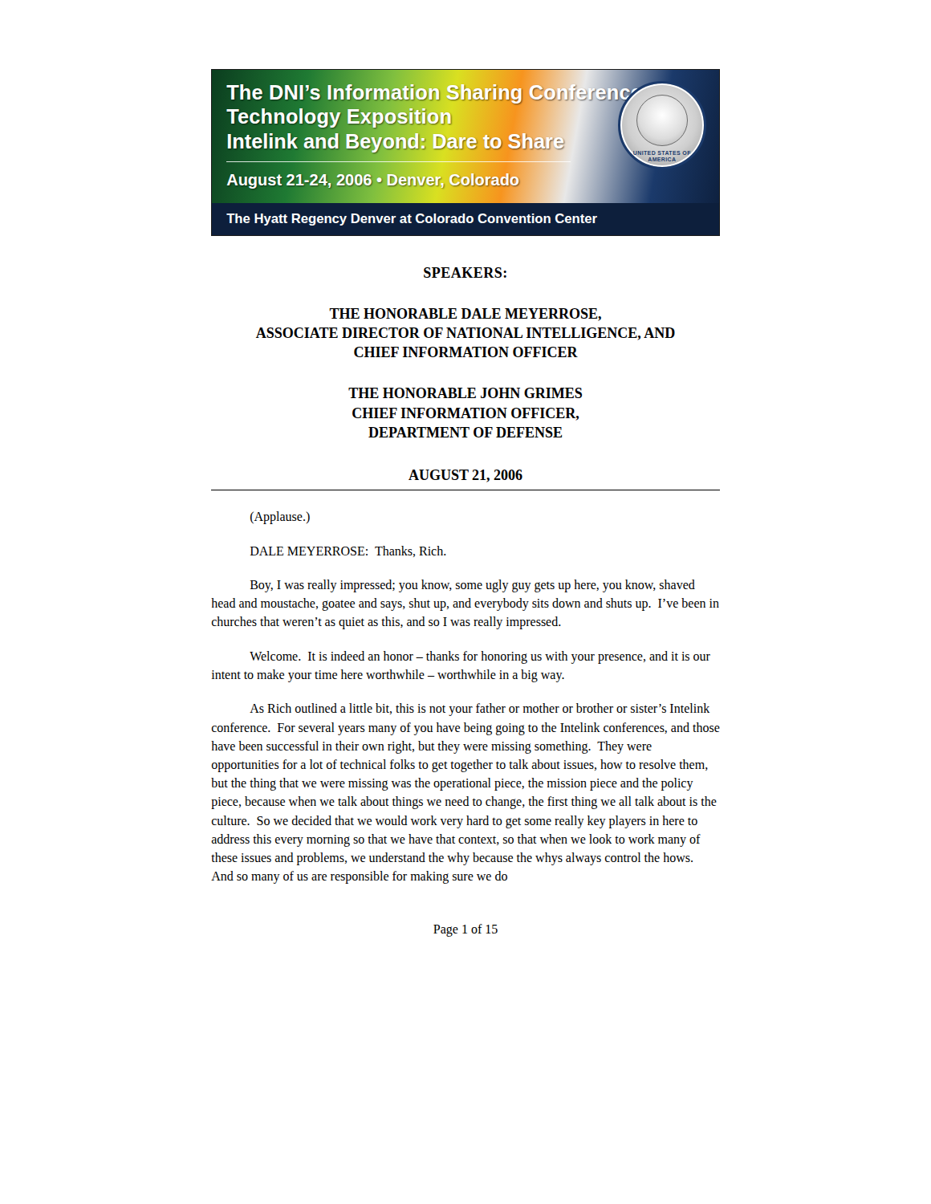UNITED STATES OF AMERICA
The DNI’s Information Sharing Conference & Technology Exposition
Intelink and Beyond: Dare to Share
August 21-24, 2006 • Denver, Colorado
The Hyatt Regency Denver at Colorado Convention Center
SPEAKERS:
THE HONORABLE DALE MEYERROSE,
ASSOCIATE DIRECTOR OF NATIONAL INTELLIGENCE, AND
CHIEF INFORMATION OFFICER
THE HONORABLE JOHN GRIMES
CHIEF INFORMATION OFFICER,
DEPARTMENT OF DEFENSE
AUGUST 21, 2006
(Applause.)
DALE MEYERROSE: Thanks, Rich.
Boy, I was really impressed; you know, some ugly guy gets up here, you know, shaved head and moustache, goatee and says, shut up, and everybody sits down and shuts up. I’ve been in churches that weren’t as quiet as this, and so I was really impressed.
Welcome. It is indeed an honor – thanks for honoring us with your presence, and it is our intent to make your time here worthwhile – worthwhile in a big way.
As Rich outlined a little bit, this is not your father or mother or brother or sister’s Intelink conference. For several years many of you have being going to the Intelink conferences, and those have been successful in their own right, but they were missing something. They were opportunities for a lot of technical folks to get together to talk about issues, how to resolve them, but the thing that we were missing was the operational piece, the mission piece and the policy piece, because when we talk about things we need to change, the first thing we all talk about is the culture. So we decided that we would work very hard to get some really key players in here to address this every morning so that we have that context, so that when we look to work many of these issues and problems, we understand the why because the whys always control the hows. And so many of us are responsible for making sure we do
Page 1 of 15